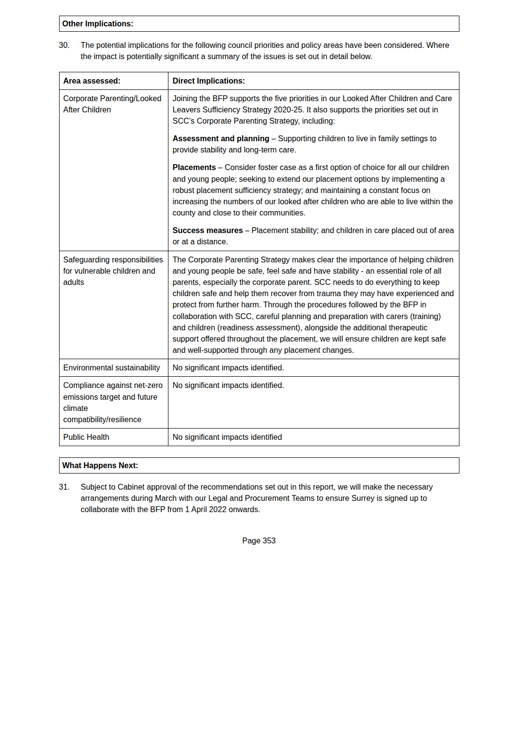Other Implications:
30. The potential implications for the following council priorities and policy areas have been considered. Where the impact is potentially significant a summary of the issues is set out in detail below.
| Area assessed: | Direct Implications: |
| --- | --- |
| Corporate Parenting/Looked After Children | Joining the BFP supports the five priorities in our Looked After Children and Care Leavers Sufficiency Strategy 2020-25. It also supports the priorities set out in SCC’s Corporate Parenting Strategy, including: Assessment and planning – Supporting children to live in family settings to provide stability and long-term care. Placements – Consider foster case as a first option of choice for all our children and young people; seeking to extend our placement options by implementing a robust placement sufficiency strategy; and maintaining a constant focus on increasing the numbers of our looked after children who are able to live within the county and close to their communities. Success measures – Placement stability; and children in care placed out of area or at a distance. |
| Safeguarding responsibilities for vulnerable children and adults | The Corporate Parenting Strategy makes clear the importance of helping children and young people be safe, feel safe and have stability - an essential role of all parents, especially the corporate parent. SCC needs to do everything to keep children safe and help them recover from trauma they may have experienced and protect from further harm. Through the procedures followed by the BFP in collaboration with SCC, careful planning and preparation with carers (training) and children (readiness assessment), alongside the additional therapeutic support offered throughout the placement, we will ensure children are kept safe and well-supported through any placement changes. |
| Environmental sustainability | No significant impacts identified. |
| Compliance against net-zero emissions target and future climate compatibility/resilience | No significant impacts identified. |
| Public Health | No significant impacts identified |
What Happens Next:
31. Subject to Cabinet approval of the recommendations set out in this report, we will make the necessary arrangements during March with our Legal and Procurement Teams to ensure Surrey is signed up to collaborate with the BFP from 1 April 2022 onwards.
Page 353